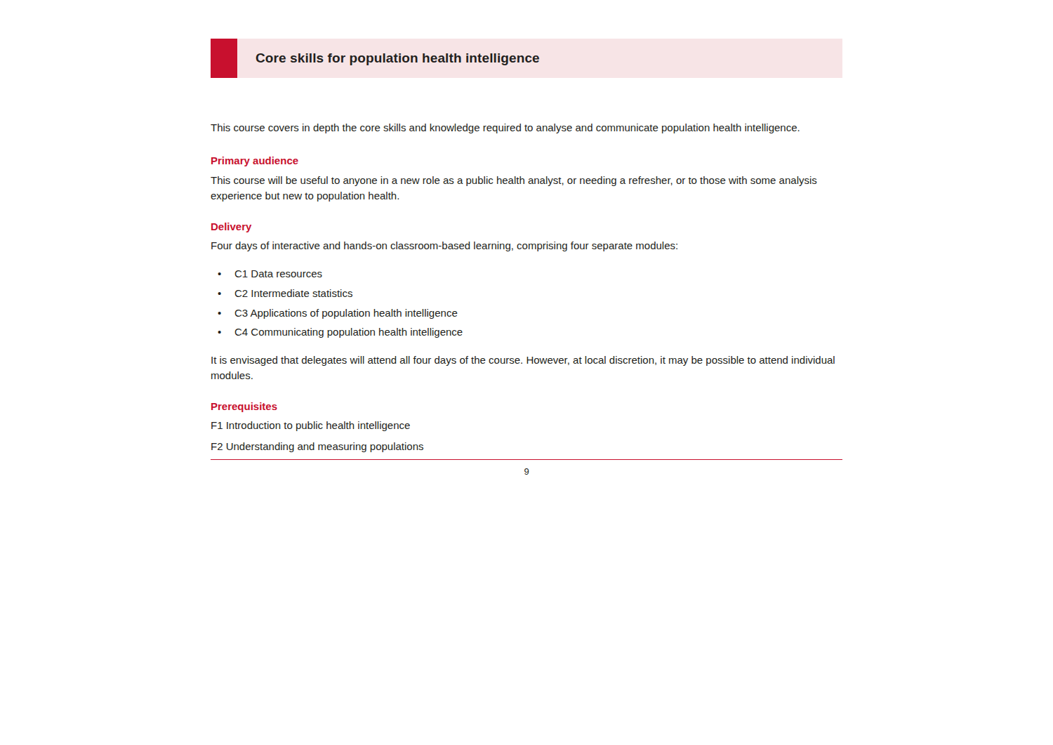Core skills for population health intelligence
This course covers in depth the core skills and knowledge required to analyse and communicate population health intelligence.
Primary audience
This course will be useful to anyone in a new role as a public health analyst, or needing a refresher, or to those with some analysis experience but new to population health.
Delivery
Four days of interactive and hands-on classroom-based learning, comprising four separate modules:
C1 Data resources
C2 Intermediate statistics
C3 Applications of population health intelligence
C4 Communicating population health intelligence
It is envisaged that delegates will attend all four days of the course. However, at local discretion, it may be possible to attend individual modules.
Prerequisites
F1 Introduction to public health intelligence
F2 Understanding and measuring populations
9